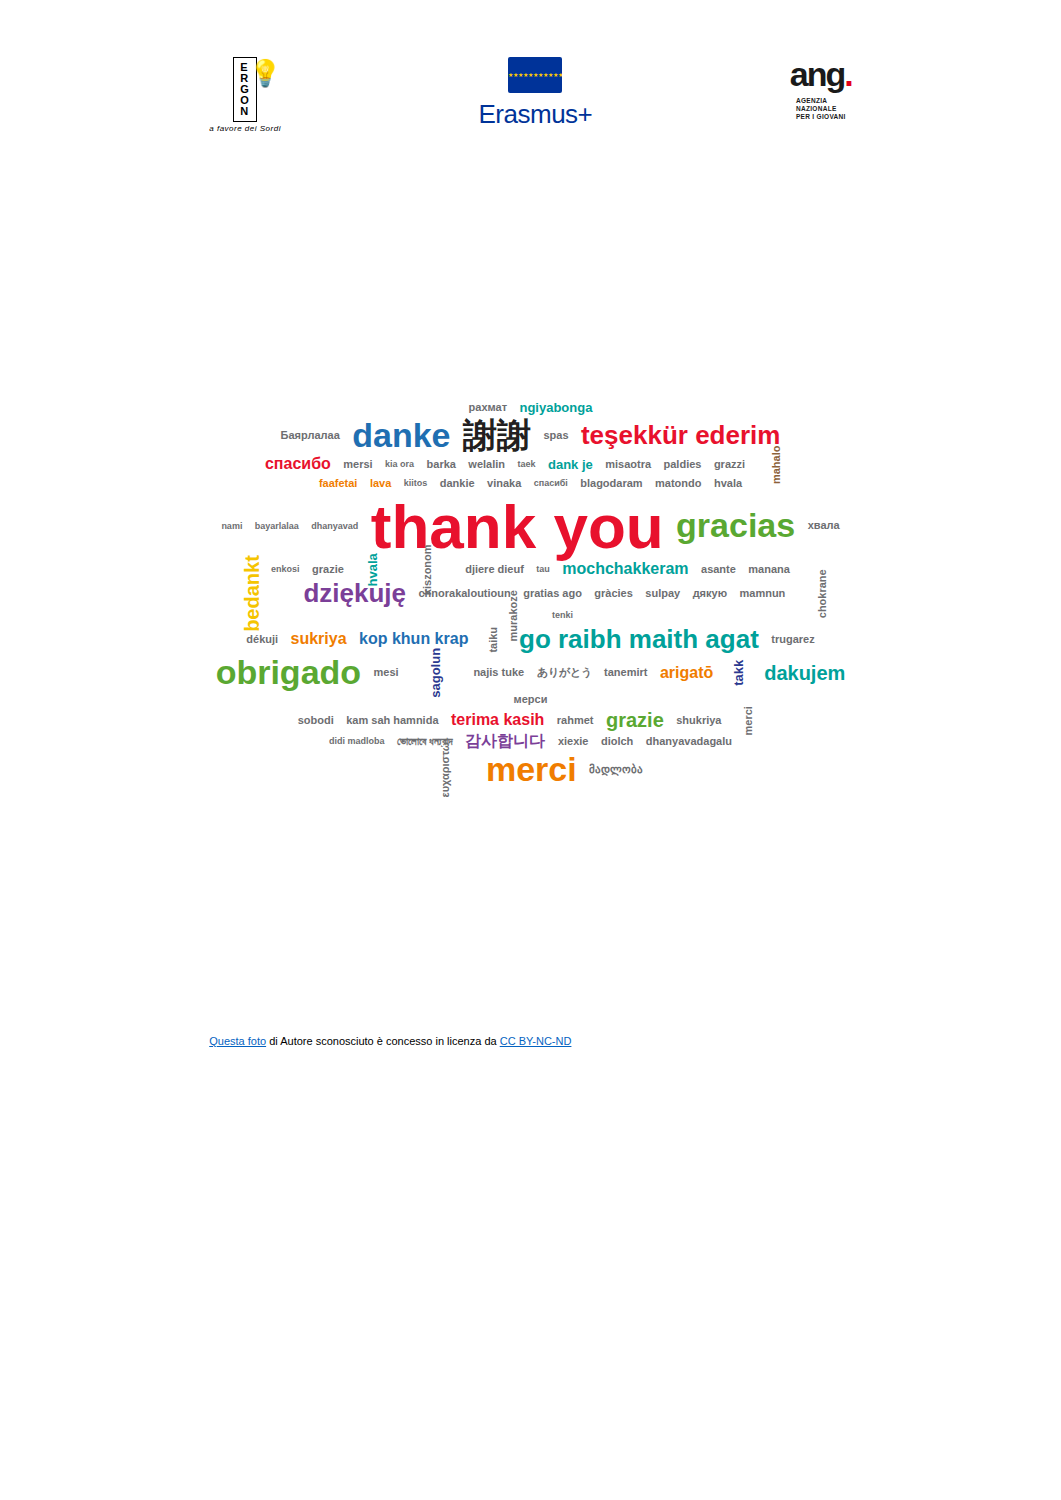E R G O N 💡
a favore dei Sordi
Erasmus+
ang.
Agenzia
Nazionale
per i Giovani
рахмат ngiyabonga
Баярлалаа danke 謝謝 spas teşekkür ederim
спасибо mersi kia ora barka welalin taek dank je misaotra paldies grazzi mahalo
faafetai lava kiitos dankie vinaka спасибі blagodaram matondo hvala
nami bayarlalaa dhanyavad thank you gracias хвала
enkosi grazie hvala kiszonom djiere dieuf tau mochchakkeram asante manana
bedankt dziękuję chnorakaloutioun gratias ago gràcies sulpay дякую mamnun chokrane murakoze tenki
dékuji sukriya kop khun krap taiku go raibh maith agat trugarez
obrigado mesi sagolun najis tuke ありがとう tanemirt arigatō takk dakujem мерси
sobodi kam sah hamnida terima kasih rahmet grazie shukriya merci
didi madloba ভোলোবে ধন্যবাদ 감사합니다 xiexie diolch dhanyavadagalu
ευχαριστώ merci მადლობა
Questa foto di Autore sconosciuto è concesso in licenza da CC BY-NC-ND